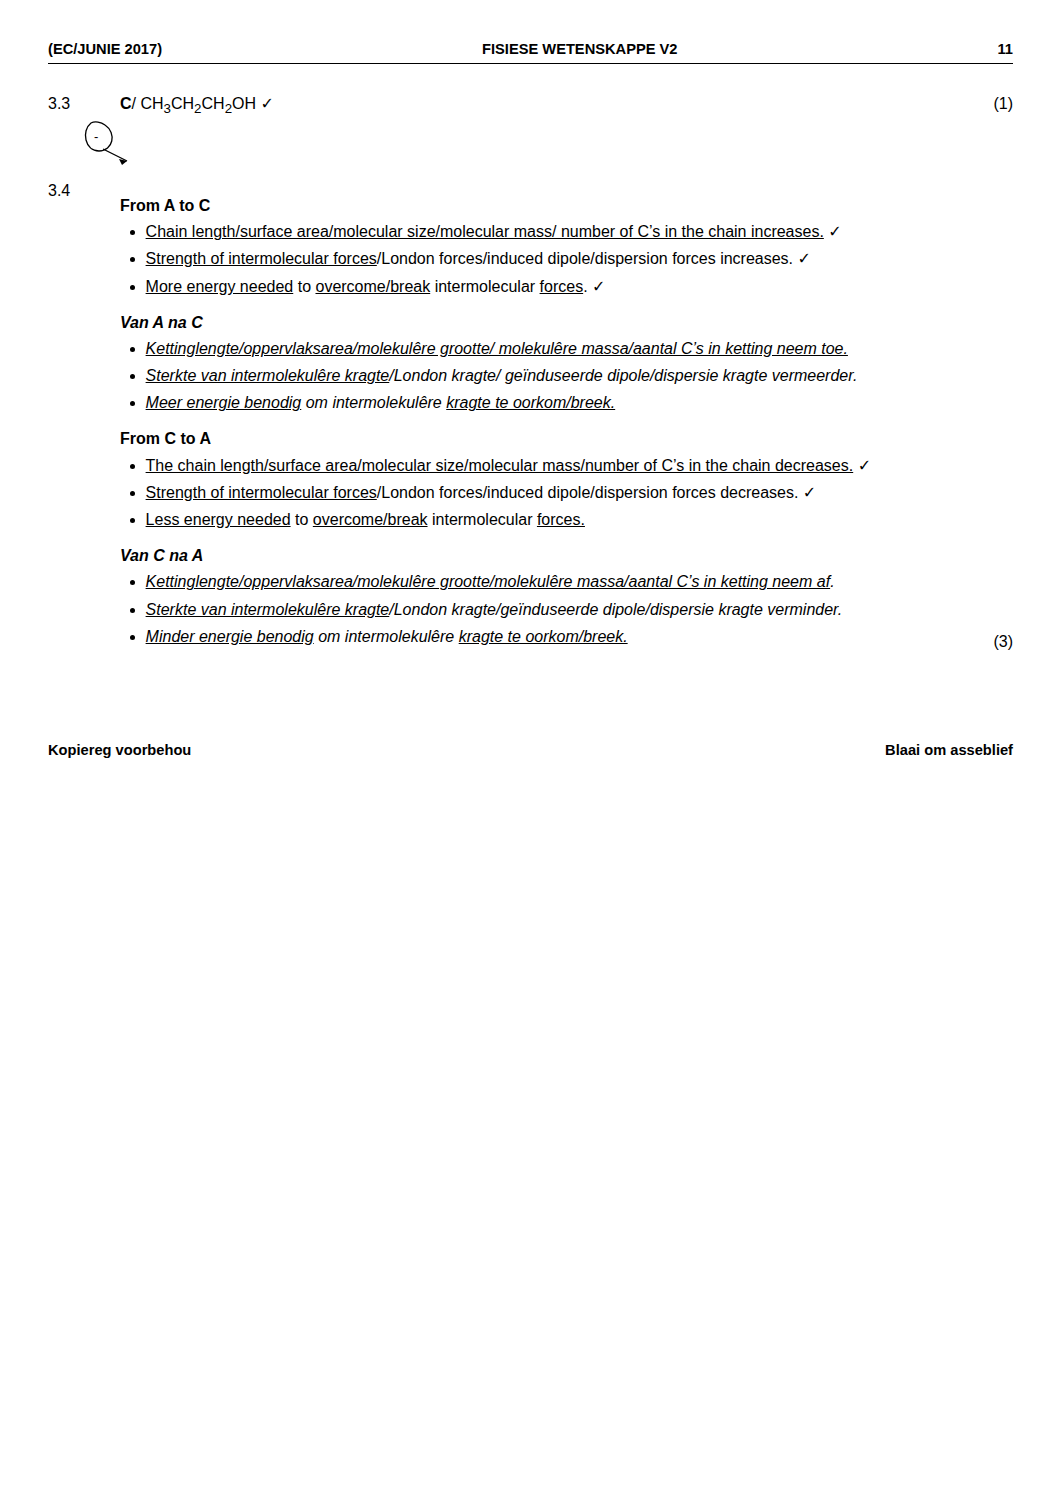(EC/JUNIE 2017) FISIESE WETENSKAPPE V2 11
3.3
C/ CH3CH2CH2OH ✓
(1)
-
3.4
From A to C
Chain length/surface area/molecular size/molecular mass/ number of C’s in the chain increases. ✓
Strength of intermolecular forces/London forces/induced dipole/dispersion forces increases. ✓
More energy needed to overcome/break intermolecular forces. ✓
Van A na C
Kettinglengte/oppervlaksarea/molekulêre grootte/ molekulêre massa/aantal C’s in ketting neem toe.
Sterkte van intermolekulêre kragte/London kragte/ geïnduseerde dipole/dispersie kragte vermeerder.
Meer energie benodig om intermolekulêre kragte te oorkom/breek.
From C to A
The chain length/surface area/molecular size/molecular mass/number of C’s in the chain decreases. ✓
Strength of intermolecular forces/London forces/induced dipole/dispersion forces decreases. ✓
Less energy needed to overcome/break intermolecular forces.
Van C na A
Kettinglengte/oppervlaksarea/molekulêre grootte/molekulêre massa/aantal C’s in ketting neem af.
Sterkte van intermolekulêre kragte/London kragte/geïnduseerde dipole/dispersie kragte verminder.
Minder energie benodig om intermolekulêre kragte te oorkom/breek.
(3)
Kopiereg voorbehou Blaai om asseblief